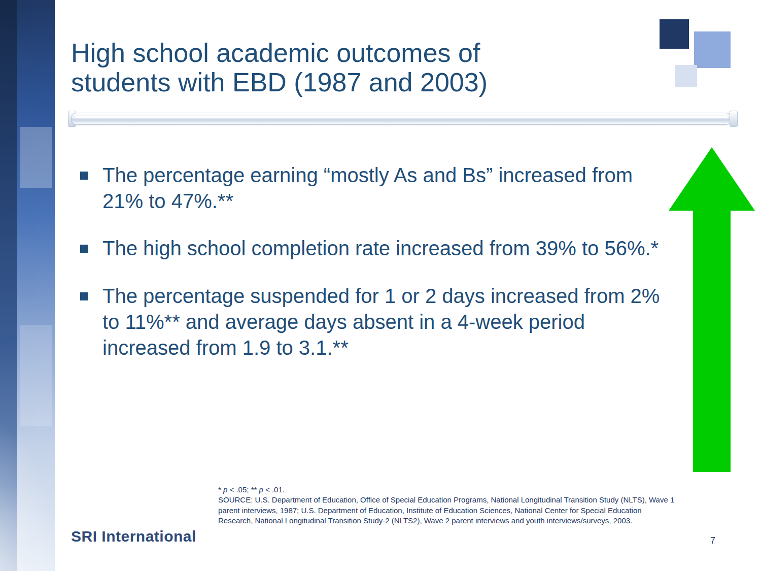High school academic outcomes of students with EBD (1987 and 2003)
The percentage earning “mostly As and Bs” increased from 21% to 47%.**
The high school completion rate increased from 39% to 56%.*
The percentage suspended for 1 or 2 days increased from 2% to 11%** and average days absent in a 4-week period increased from 1.9 to 3.1.**
* p < .05; ** p < .01.
SOURCE: U.S. Department of Education, Office of Special Education Programs, National Longitudinal Transition Study (NLTS), Wave 1 parent interviews, 1987; U.S. Department of Education, Institute of Education Sciences, National Center for Special Education Research, National Longitudinal Transition Study-2 (NLTS2), Wave 2 parent interviews and youth interviews/surveys, 2003.
SRI International
7